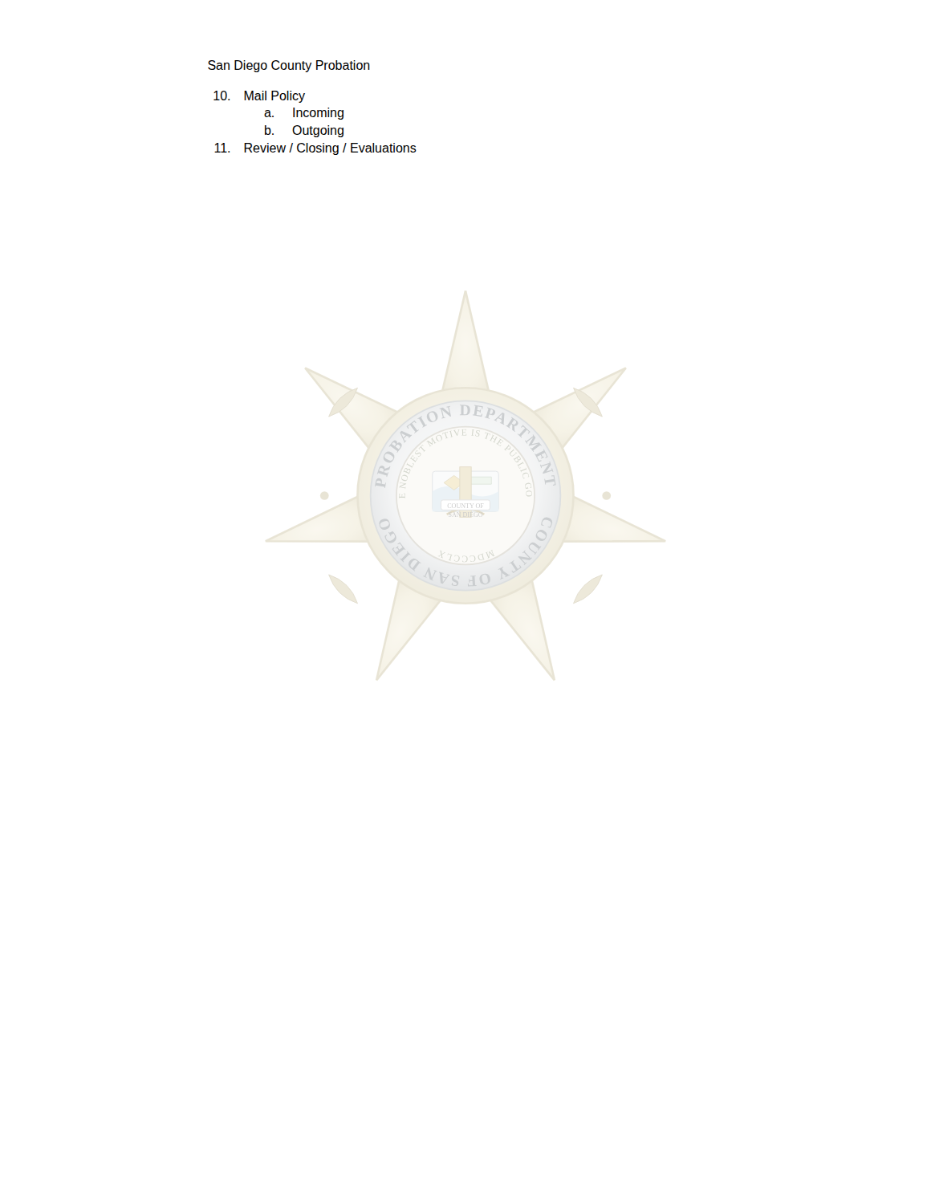San Diego County Probation
Mail Policy
Incoming
Outgoing
Review / Closing / Evaluations